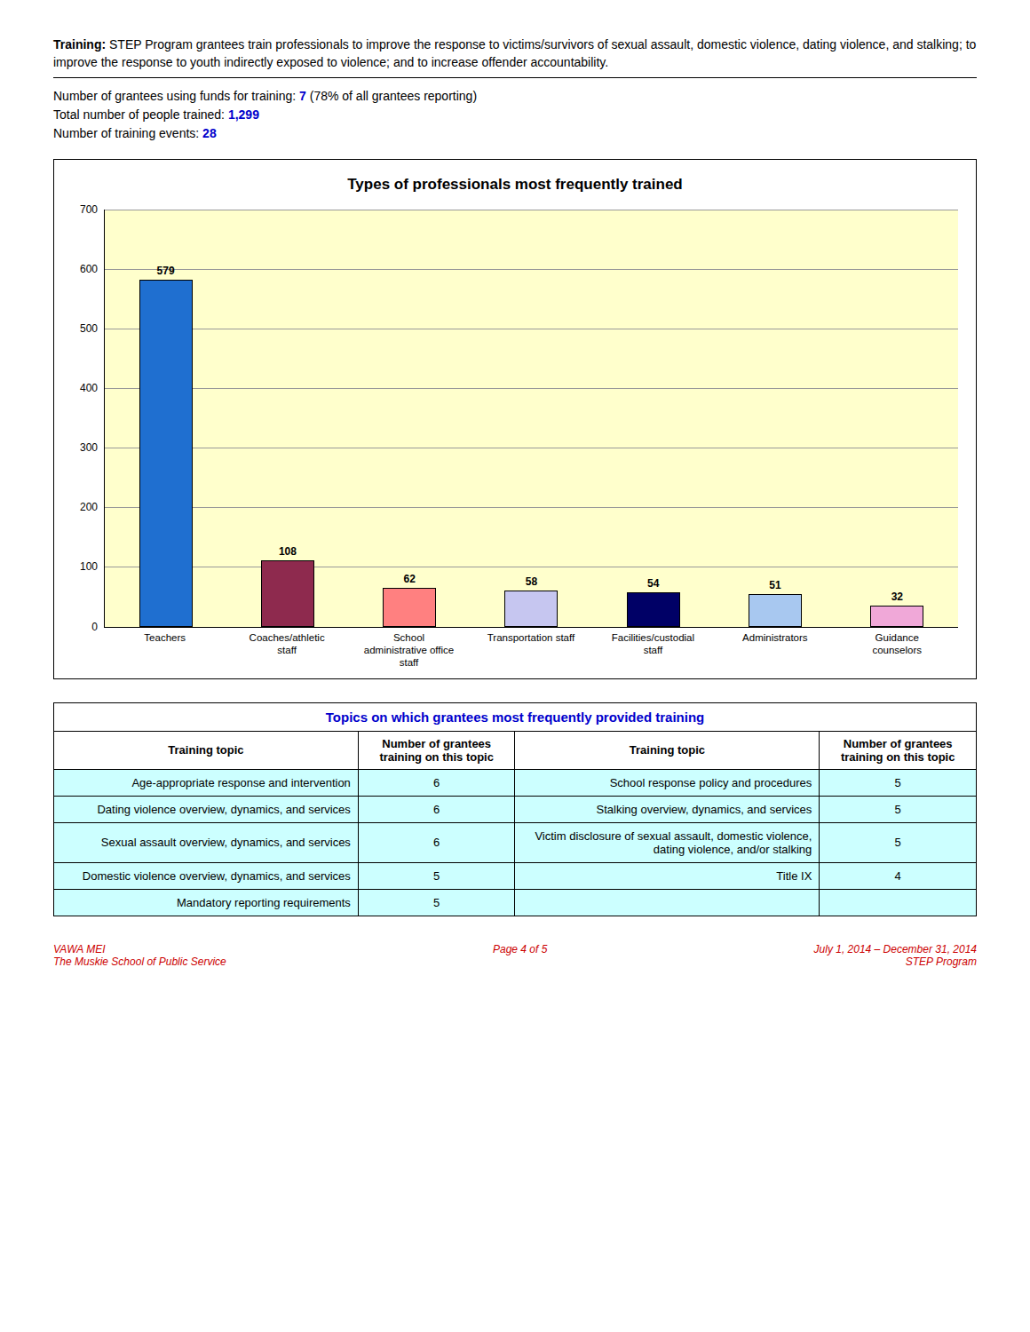Training: STEP Program grantees train professionals to improve the response to victims/survivors of sexual assault, domestic violence, dating violence, and stalking; to improve the response to youth indirectly exposed to violence; and to increase offender accountability.
Number of grantees using funds for training: 7 (78% of all grantees reporting)
Total number of people trained: 1,299
Number of training events: 28
Types of professionals most frequently trained
700
600
500
400
300
200
100
0
579
108
62
58
54
51
32
Teachers
Coaches/athletic staff
School administrative office staff
Transportation staff
Facilities/custodial staff
Administrators
Guidance counselors
Topics on which grantees most frequently provided training
| Training topic | Number of grantees training on this topic | Training topic | Number of grantees training on this topic |
| --- | --- | --- | --- |
| Age-appropriate response and intervention | 6 | School response policy and procedures | 5 |
| Dating violence overview, dynamics, and services | 6 | Stalking overview, dynamics, and services | 5 |
| Sexual assault overview, dynamics, and services | 6 | Victim disclosure of sexual assault, domestic violence, dating violence, and/or stalking | 5 |
| Domestic violence overview, dynamics, and services | 5 | Title IX | 4 |
| Mandatory reporting requirements | 5 | | |
VAWA MEI
The Muskie School of Public Service
Page 4 of 5
July 1, 2014 – December 31, 2014
STEP Program